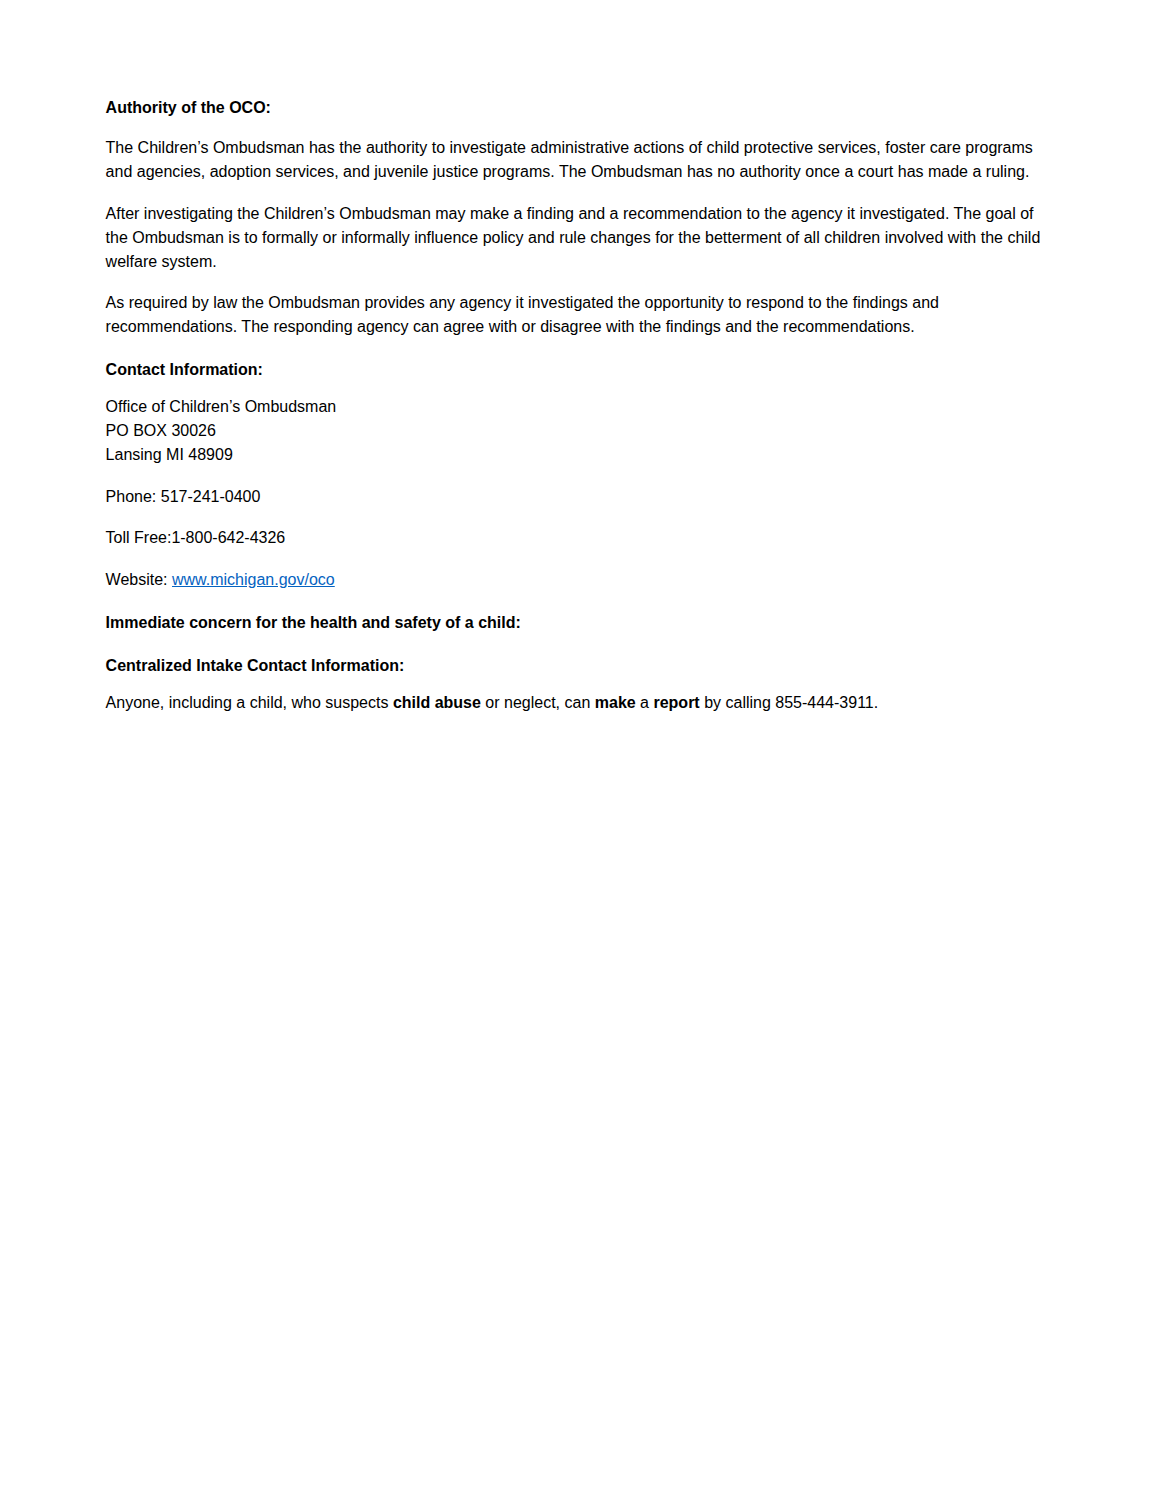Authority of the OCO:
The Children’s Ombudsman has the authority to investigate administrative actions of child protective services, foster care programs and agencies, adoption services, and juvenile justice programs. The Ombudsman has no authority once a court has made a ruling.
After investigating the Children’s Ombudsman may make a finding and a recommendation to the agency it investigated. The goal of the Ombudsman is to formally or informally influence policy and rule changes for the betterment of all children involved with the child welfare system.
As required by law the Ombudsman provides any agency it investigated the opportunity to respond to the findings and recommendations. The responding agency can agree with or disagree with the findings and the recommendations.
Contact Information:
Office of Children’s Ombudsman
PO BOX 30026
Lansing MI 48909
Phone: 517-241-0400
Toll Free:1-800-642-4326
Website: www.michigan.gov/oco
Immediate concern for the health and safety of a child:
Centralized Intake Contact Information:
Anyone, including a child, who suspects child abuse or neglect, can make a report by calling 855-444-3911.